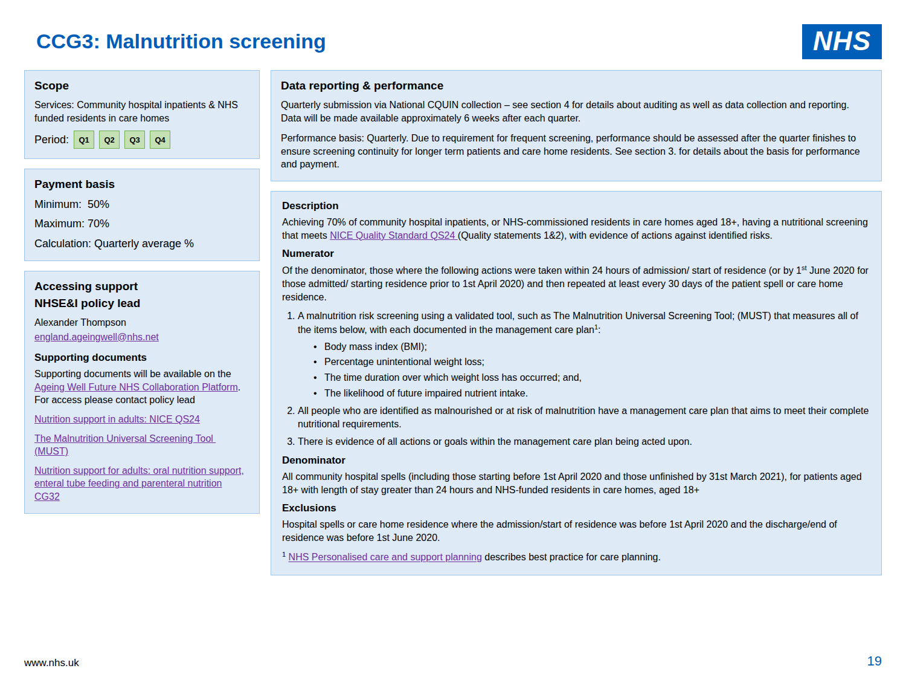CCG3: Malnutrition screening
NHS
Scope
Services: Community hospital inpatients & NHS funded residents in care homes
Period: Q1 Q2 Q3 Q4
Payment basis
Minimum: 50%
Maximum: 70%
Calculation: Quarterly average %
Accessing support
NHSE&I policy lead
Alexander Thompson
england.ageingwell@nhs.net
Supporting documents
Supporting documents will be available on the Ageing Well Future NHS Collaboration Platform. For access please contact policy lead
Nutrition support in adults: NICE QS24
The Malnutrition Universal Screening Tool (MUST)
Nutrition support for adults: oral nutrition support, enteral tube feeding and parenteral nutrition CG32
Data reporting & performance
Quarterly submission via National CQUIN collection – see section 4 for details about auditing as well as data collection and reporting. Data will be made available approximately 6 weeks after each quarter.
Performance basis: Quarterly. Due to requirement for frequent screening, performance should be assessed after the quarter finishes to ensure screening continuity for longer term patients and care home residents. See section 3. for details about the basis for performance and payment.
Description
Achieving 70% of community hospital inpatients, or NHS-commissioned residents in care homes aged 18+, having a nutritional screening that meets NICE Quality Standard QS24 (Quality statements 1&2), with evidence of actions against identified risks.
Numerator
Of the denominator, those where the following actions were taken within 24 hours of admission/ start of residence (or by 1st June 2020 for those admitted/ starting residence prior to 1st April 2020) and then repeated at least every 30 days of the patient spell or care home residence.
A malnutrition risk screening using a validated tool, such as The Malnutrition Universal Screening Tool; (MUST) that measures all of the items below, with each documented in the management care plan1:
Body mass index (BMI);
Percentage unintentional weight loss;
The time duration over which weight loss has occurred; and,
The likelihood of future impaired nutrient intake.
All people who are identified as malnourished or at risk of malnutrition have a management care plan that aims to meet their complete nutritional requirements.
There is evidence of all actions or goals within the management care plan being acted upon.
Denominator
All community hospital spells (including those starting before 1st April 2020 and those unfinished by 31st March 2021), for patients aged 18+ with length of stay greater than 24 hours and NHS-funded residents in care homes, aged 18+
Exclusions
Hospital spells or care home residence where the admission/start of residence was before 1st April 2020 and the discharge/end of residence was before 1st June 2020.
1 NHS Personalised care and support planning describes best practice for care planning.
www.nhs.uk 19